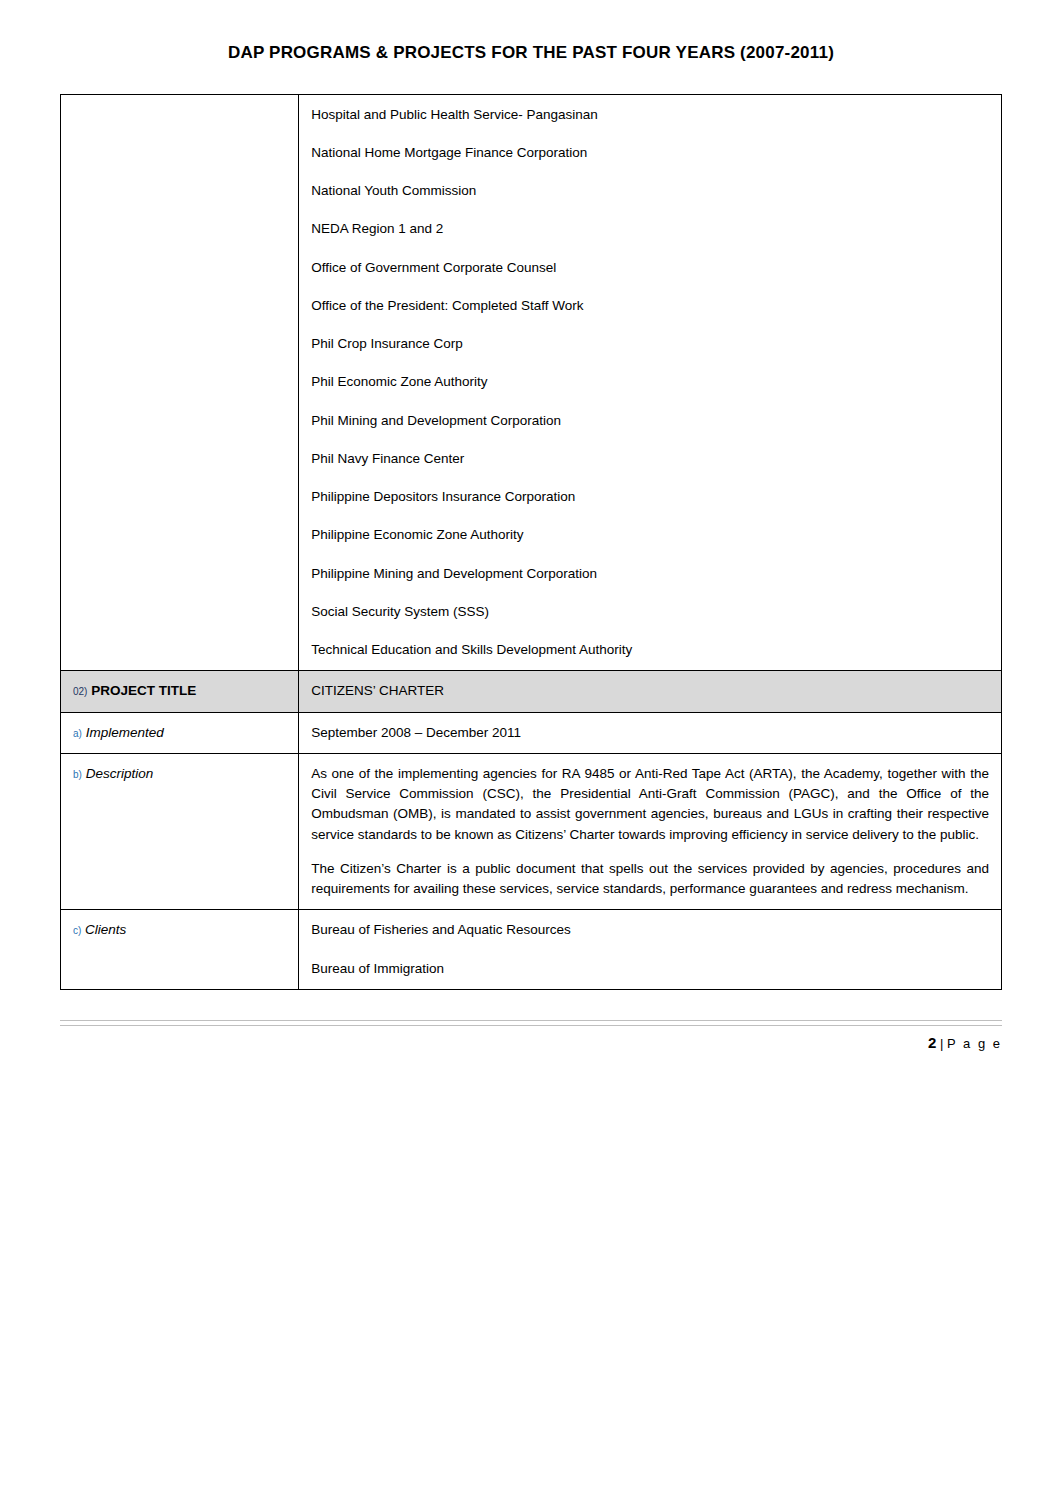DAP PROGRAMS & PROJECTS FOR THE PAST FOUR YEARS (2007-2011)
| | Hospital and Public Health Service- Pangasinan National Home Mortgage Finance Corporation National Youth Commission NEDA Region 1 and 2 Office of Government Corporate Counsel Office of the President: Completed Staff Work Phil Crop Insurance Corp Phil Economic Zone Authority Phil Mining and Development Corporation Phil Navy Finance Center Philippine Depositors Insurance Corporation Philippine Economic Zone Authority Philippine Mining and Development Corporation Social Security System (SSS) Technical Education and Skills Development Authority |
| 02) PROJECT TITLE | CITIZENS’ CHARTER |
| a) Implemented | September 2008 – December 2011 |
| b) Description | As one of the implementing agencies for RA 9485 or Anti-Red Tape Act (ARTA), the Academy, together with the Civil Service Commission (CSC), the Presidential Anti-Graft Commission (PAGC), and the Office of the Ombudsman (OMB), is mandated to assist government agencies, bureaus and LGUs in crafting their respective service standards to be known as Citizens’ Charter towards improving efficiency in service delivery to the public. The Citizen’s Charter is a public document that spells out the services provided by agencies, procedures and requirements for availing these services, service standards, performance guarantees and redress mechanism. |
| c) Clients | Bureau of Fisheries and Aquatic Resources Bureau of Immigration |
2 | P a g e